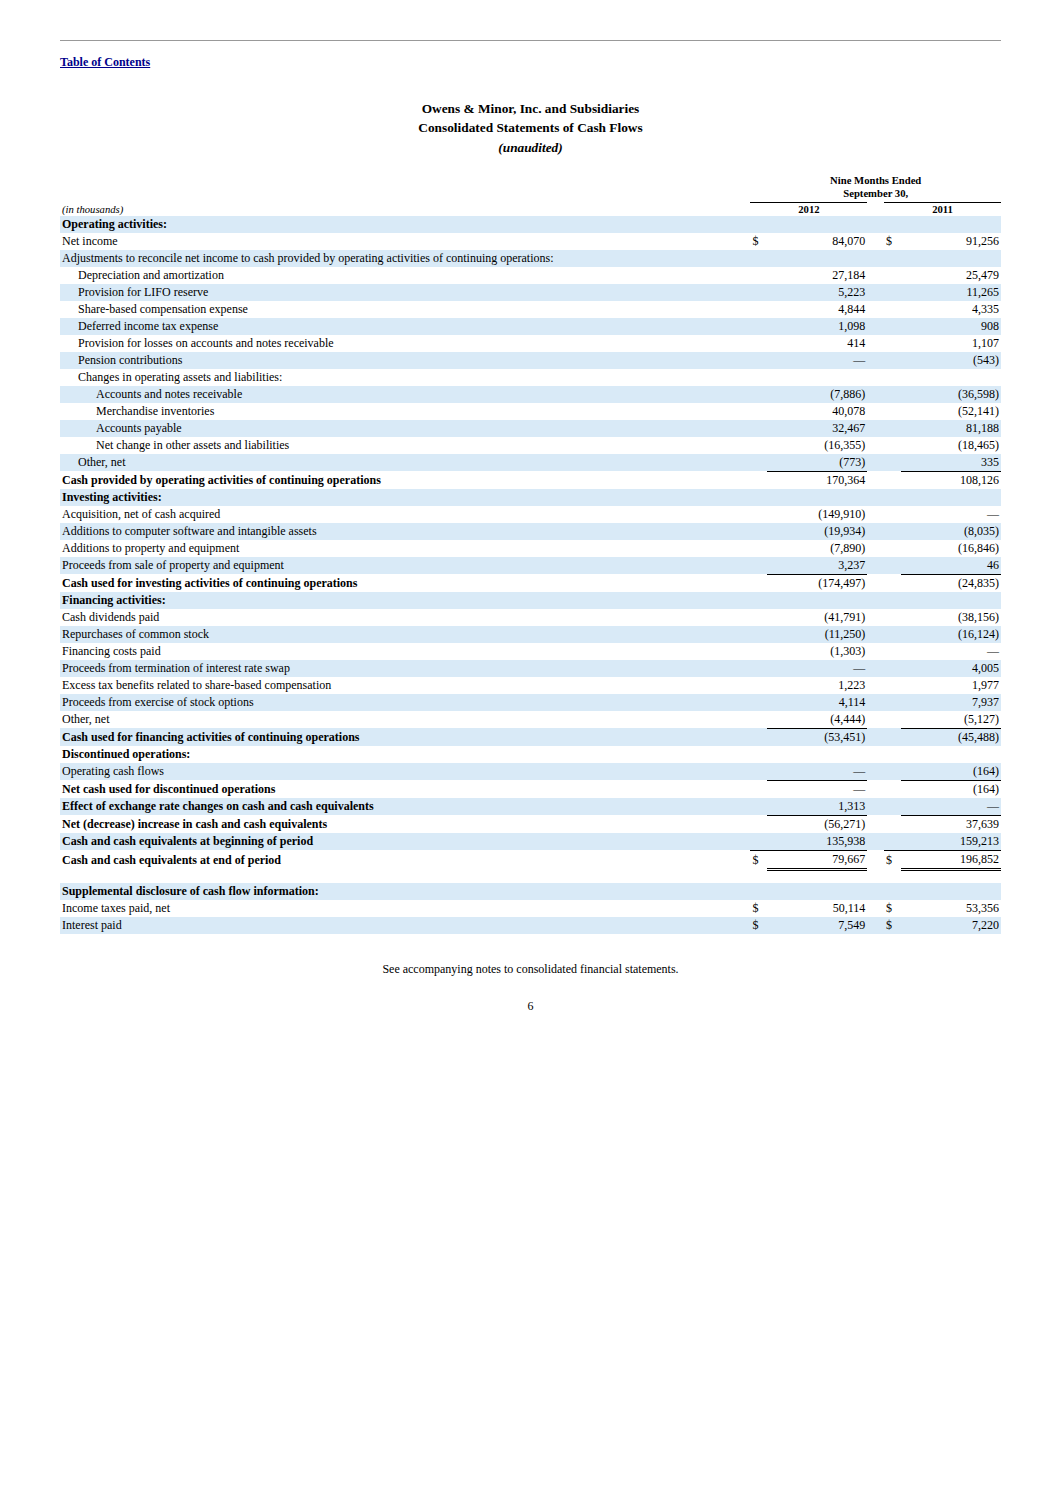Table of Contents
Owens & Minor, Inc. and Subsidiaries
Consolidated Statements of Cash Flows
(unaudited)
| | Nine Months Ended September 30, |
| (in thousands) | 2012 | | 2011 |
| Operating activities: | | | | | |
| Net income | $ | 84,070 | | $ | 91,256 |
| Adjustments to reconcile net income to cash provided by operating activities of continuing operations: | | | | | |
| Depreciation and amortization | | 27,184 | | | 25,479 |
| Provision for LIFO reserve | | 5,223 | | | 11,265 |
| Share-based compensation expense | | 4,844 | | | 4,335 |
| Deferred income tax expense | | 1,098 | | | 908 |
| Provision for losses on accounts and notes receivable | | 414 | | | 1,107 |
| Pension contributions | | — | | | (543) |
| Changes in operating assets and liabilities: | | | | | |
| Accounts and notes receivable | | (7,886) | | | (36,598) |
| Merchandise inventories | | 40,078 | | | (52,141) |
| Accounts payable | | 32,467 | | | 81,188 |
| Net change in other assets and liabilities | | (16,355) | | | (18,465) |
| Other, net | | (773) | | | 335 |
| Cash provided by operating activities of continuing operations | | 170,364 | | | 108,126 |
| Investing activities: | | | | | |
| Acquisition, net of cash acquired | | (149,910) | | | — |
| Additions to computer software and intangible assets | | (19,934) | | | (8,035) |
| Additions to property and equipment | | (7,890) | | | (16,846) |
| Proceeds from sale of property and equipment | | 3,237 | | | 46 |
| Cash used for investing activities of continuing operations | | (174,497) | | | (24,835) |
| Financing activities: | | | | | |
| Cash dividends paid | | (41,791) | | | (38,156) |
| Repurchases of common stock | | (11,250) | | | (16,124) |
| Financing costs paid | | (1,303) | | | — |
| Proceeds from termination of interest rate swap | | — | | | 4,005 |
| Excess tax benefits related to share-based compensation | | 1,223 | | | 1,977 |
| Proceeds from exercise of stock options | | 4,114 | | | 7,937 |
| Other, net | | (4,444) | | | (5,127) |
| Cash used for financing activities of continuing operations | | (53,451) | | | (45,488) |
| Discontinued operations: | | | | | |
| Operating cash flows | | — | | | (164) |
| Net cash used for discontinued operations | | — | | | (164) |
| Effect of exchange rate changes on cash and cash equivalents | | 1,313 | | | — |
| Net (decrease) increase in cash and cash equivalents | | (56,271) | | | 37,639 |
| Cash and cash equivalents at beginning of period | | 135,938 | | | 159,213 |
| Cash and cash equivalents at end of period | $ | 79,667 | | $ | 196,852 |
| Supplemental disclosure of cash flow information: | | | | | |
| Income taxes paid, net | $ | 50,114 | | $ | 53,356 |
| Interest paid | $ | 7,549 | | $ | 7,220 |
See accompanying notes to consolidated financial statements.
6